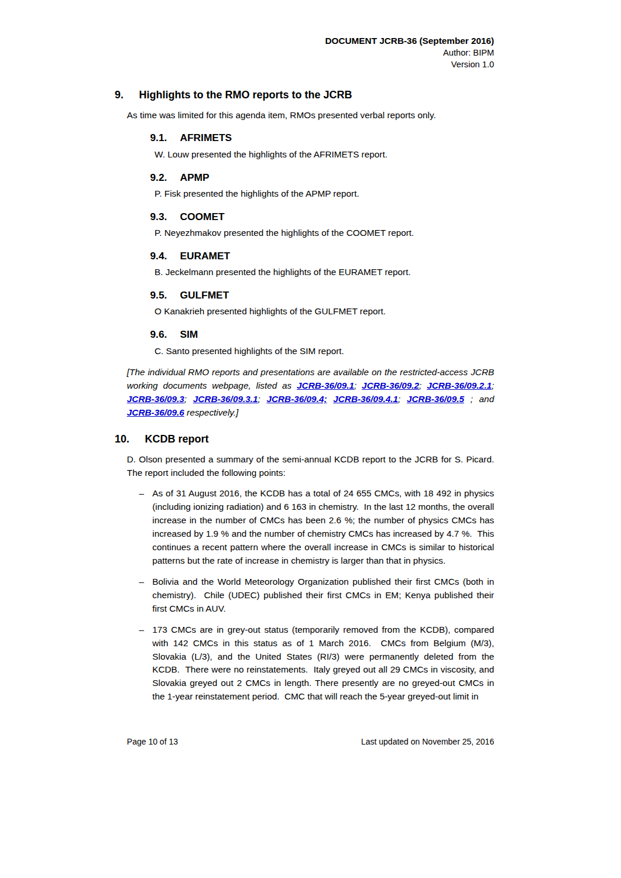DOCUMENT JCRB-36 (September 2016)
Author: BIPM
Version 1.0
9. Highlights to the RMO reports to the JCRB
As time was limited for this agenda item, RMOs presented verbal reports only.
9.1. AFRIMETS
W. Louw presented the highlights of the AFRIMETS report.
9.2. APMP
P. Fisk presented the highlights of the APMP report.
9.3. COOMET
P. Neyezhmakov presented the highlights of the COOMET report.
9.4. EURAMET
B. Jeckelmann presented the highlights of the EURAMET report.
9.5. GULFMET
O Kanakrieh presented highlights of the GULFMET report.
9.6. SIM
C. Santo presented highlights of the SIM report.
[The individual RMO reports and presentations are available on the restricted-access JCRB working documents webpage, listed as JCRB-36/09.1; JCRB-36/09.2; JCRB-36/09.2.1; JCRB-36/09.3; JCRB-36/09.3.1; JCRB-36/09.4; JCRB-36/09.4.1; JCRB-36/09.5 ; and JCRB-36/09.6 respectively.]
10. KCDB report
D. Olson presented a summary of the semi-annual KCDB report to the JCRB for S. Picard. The report included the following points:
As of 31 August 2016, the KCDB has a total of 24 655 CMCs, with 18 492 in physics (including ionizing radiation) and 6 163 in chemistry. In the last 12 months, the overall increase in the number of CMCs has been 2.6 %; the number of physics CMCs has increased by 1.9 % and the number of chemistry CMCs has increased by 4.7 %. This continues a recent pattern where the overall increase in CMCs is similar to historical patterns but the rate of increase in chemistry is larger than that in physics.
Bolivia and the World Meteorology Organization published their first CMCs (both in chemistry). Chile (UDEC) published their first CMCs in EM; Kenya published their first CMCs in AUV.
173 CMCs are in grey-out status (temporarily removed from the KCDB), compared with 142 CMCs in this status as of 1 March 2016. CMCs from Belgium (M/3), Slovakia (L/3), and the United States (RI/3) were permanently deleted from the KCDB. There were no reinstatements. Italy greyed out all 29 CMCs in viscosity, and Slovakia greyed out 2 CMCs in length. There presently are no greyed-out CMCs in the 1-year reinstatement period. CMC that will reach the 5-year greyed-out limit in
Page 10 of 13 Last updated on November 25, 2016